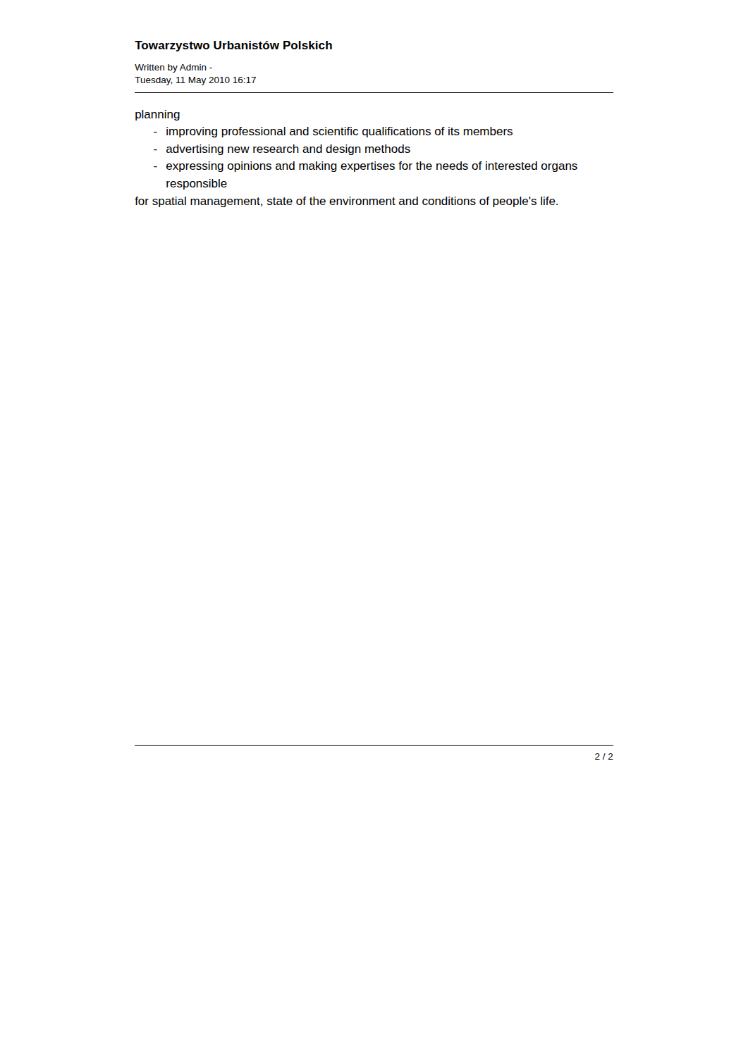Towarzystwo Urbanistów Polskich
Written by Admin -
Tuesday, 11 May 2010 16:17
planning
improving professional and scientific qualifications of its members
advertising new research and design methods
expressing opinions and making expertises for the needs of interested organs responsible
for spatial management, state of the environment and conditions of people's life.
2 / 2